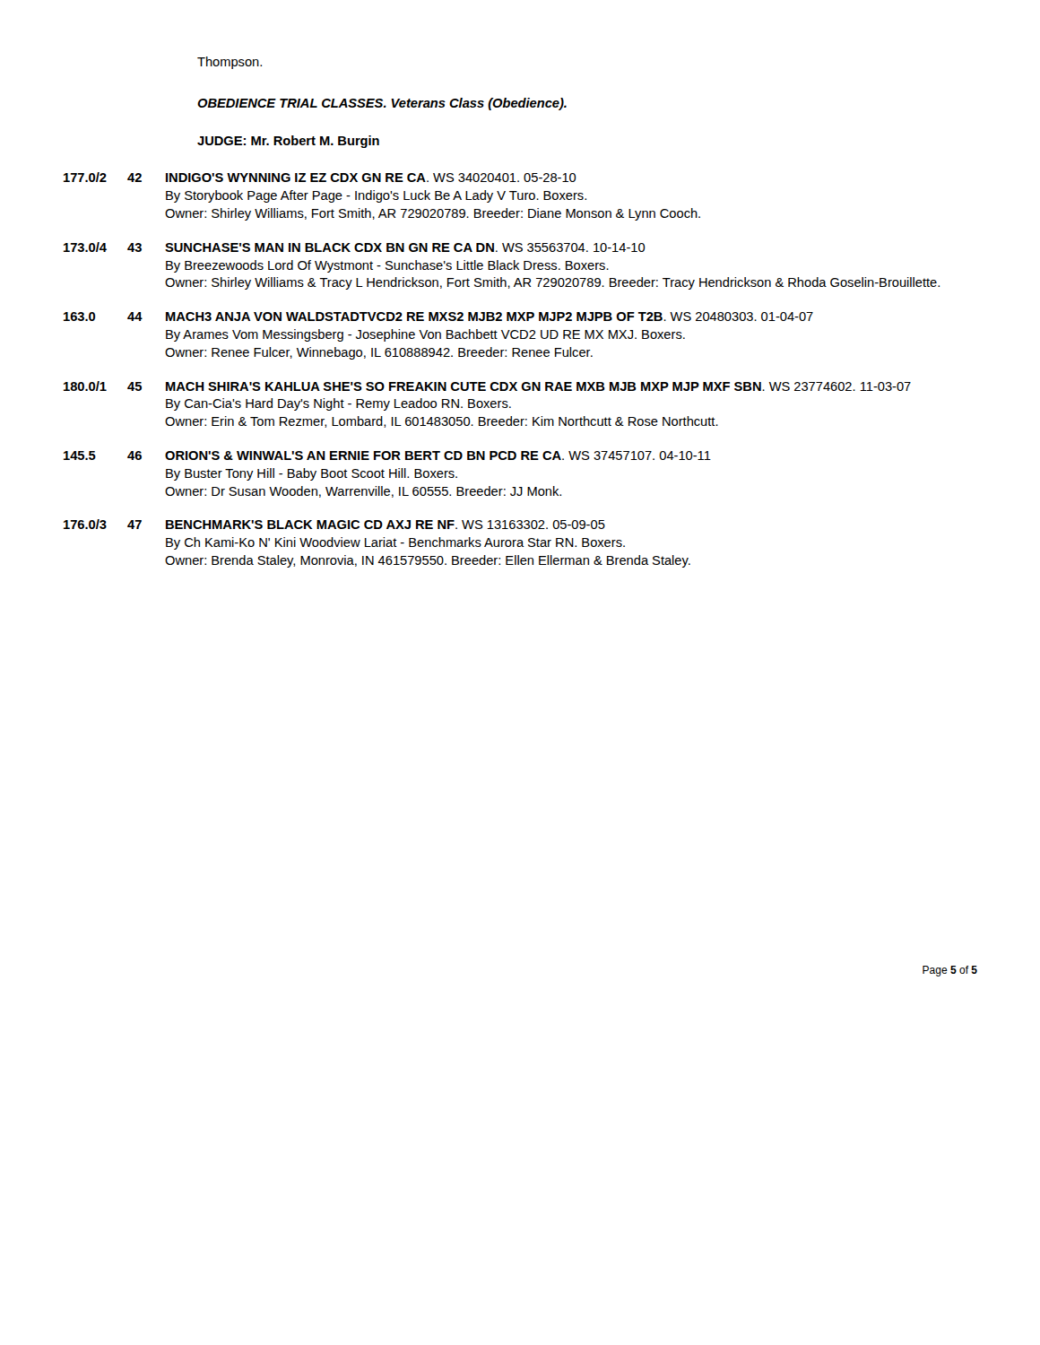Thompson.
OBEDIENCE TRIAL CLASSES. Veterans Class (Obedience).
JUDGE: Mr. Robert M. Burgin
| 177.0/2 | 42 | INDIGO'S WYNNING IZ EZ CDX GN RE CA . WS 34020401. 05-28-10 By Storybook Page After Page - Indigo's Luck Be A Lady V Turo. Boxers. Owner: Shirley Williams, Fort Smith, AR 729020789. Breeder: Diane Monson & Lynn Cooch. |
| 173.0/4 | 43 | SUNCHASE'S MAN IN BLACK CDX BN GN RE CA DN . WS 35563704. 10-14-10 By Breezewoods Lord Of Wystmont - Sunchase's Little Black Dress. Boxers. Owner: Shirley Williams & Tracy L Hendrickson, Fort Smith, AR 729020789. Breeder: Tracy Hendrickson & Rhoda Goselin-Brouillette. |
| 163.0 | 44 | MACH3 ANJA VON WALDSTADTVCD2 RE MXS2 MJB2 MXP MJP2 MJPB OF T2B . WS 20480303. 01-04-07 By Arames Vom Messingsberg - Josephine Von Bachbett VCD2 UD RE MX MXJ. Boxers. Owner: Renee Fulcer, Winnebago, IL 610888942. Breeder: Renee Fulcer. |
| 180.0/1 | 45 | MACH SHIRA'S KAHLUA SHE'S SO FREAKIN CUTE CDX GN RAE MXB MJB MXP MJP MXF SBN . WS 23774602. 11-03-07 By Can-Cia's Hard Day's Night - Remy Leadoo RN. Boxers. Owner: Erin & Tom Rezmer, Lombard, IL 601483050. Breeder: Kim Northcutt & Rose Northcutt. |
| 145.5 | 46 | ORION'S & WINWAL'S AN ERNIE FOR BERT CD BN PCD RE CA . WS 37457107. 04-10-11 By Buster Tony Hill - Baby Boot Scoot Hill. Boxers. Owner: Dr Susan Wooden, Warrenville, IL 60555. Breeder: JJ Monk. |
| 176.0/3 | 47 | BENCHMARK'S BLACK MAGIC CD AXJ RE NF . WS 13163302. 05-09-05 By Ch Kami-Ko N' Kini Woodview Lariat - Benchmarks Aurora Star RN. Boxers. Owner: Brenda Staley, Monrovia, IN 461579550. Breeder: Ellen Ellerman & Brenda Staley. |
Page 5 of 5